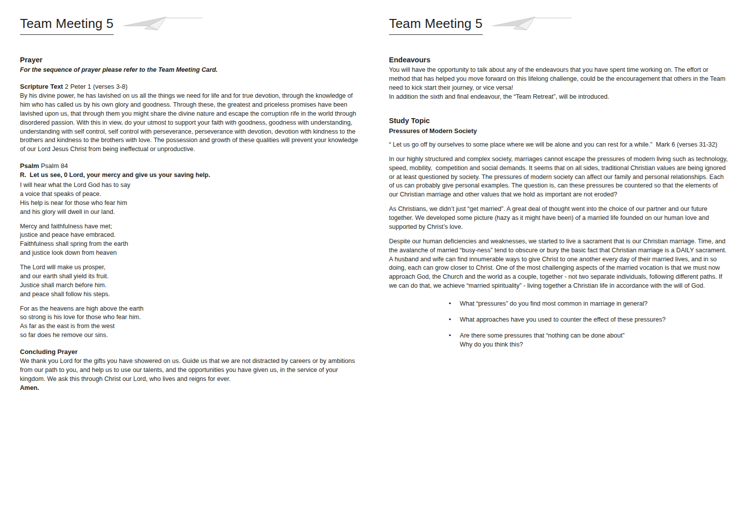Team Meeting 5
Prayer
For the sequence of prayer please refer to the Team Meeting Card.
Scripture Text 2 Peter 1 (verses 3-8)
By his divine power, he has lavished on us all the things we need for life and for true devotion, through the knowledge of him who has called us by his own glory and goodness. Through these, the greatest and priceless promises have been lavished upon us, that through them you might share the divine nature and escape the corruption rife in the world through disordered passion. With this in view, do your utmost to support your faith with goodness, goodness with understanding, understanding with self control, self control with perseverance, perseverance with devotion, devotion with kindness to the brothers and kindness to the brothers with love. The possession and growth of these qualities will prevent your knowledge of our Lord Jesus Christ from being ineffectual or unproductive.
Psalm Psalm 84
R. Let us see, 0 Lord, your mercy and give us your saving help.
I will hear what the Lord God has to say a voice that speaks of peace. His help is near for those who fear him and his glory will dwell in our land.
Mercy and faithfulness have met; justice and peace have embraced. Faithfulness shall spring from the earth and justice look down from heaven
The Lord will make us prosper, and our earth shall yield its fruit. Justice shall march before him. and peace shall follow his steps.
For as the heavens are high above the earth so strong is his love for those who fear him. As far as the east is from the west so far does he remove our sins.
Concluding Prayer
We thank you Lord for the gifts you have showered on us. Guide us that we are not distracted by careers or by ambitions from our path to you, and help us to use our talents, and the opportunities you have given us, in the service of your kingdom. We ask this through Christ our Lord, who lives and reigns for ever.
Amen.
Team Meeting 5
Endeavours
You will have the opportunity to talk about any of the endeavours that you have spent time working on. The effort or method that has helped you move forward on this lifelong challenge, could be the encouragement that others in the Team need to kick start their journey, or vice versa!
In addition the sixth and final endeavour, the “Team Retreat”, will be introduced.
Study Topic
Pressures of Modern Society
“ Let us go off by ourselves to some place where we will be alone and you can rest for a while.” Mark 6 (verses 31-32)
In our highly structured and complex society, marriages cannot escape the pressures of modern living such as technology, speed, mobility, competition and social demands. It seems that on all sides, traditional Christian values are being ignored or at least questioned by society. The pressures of modern society can affect our family and personal relationships. Each of us can probably give personal examples. The question is, can these pressures be countered so that the elements of our Christian marriage and other values that we hold as important are not eroded?
As Christians, we didn’t just “get married”. A great deal of thought went into the choice of our partner and our future together. We developed some picture (hazy as it might have been) of a married life founded on our human love and supported by Christ’s love.
Despite our human deficiencies and weaknesses, we started to live a sacrament that is our Christian marriage. Time, and the avalanche of married “busy-ness” tend to obscure or bury the basic fact that Christian marriage is a DAILY sacrament. A husband and wife can find innumerable ways to give Christ to one another every day of their married lives, and in so doing, each can grow closer to Christ. One of the most challenging aspects of the married vocation is that we must now approach God, the Church and the world as a couple, together - not two separate individuals, following different paths. If we can do that, we achieve “married spirituality” - living together a Christian life in accordance with the will of God.
What “pressures” do you find most common in marriage in general?
What approaches have you used to counter the effect of these pressures?
Are there some pressures that “nothing can be done about”
Why do you think this?